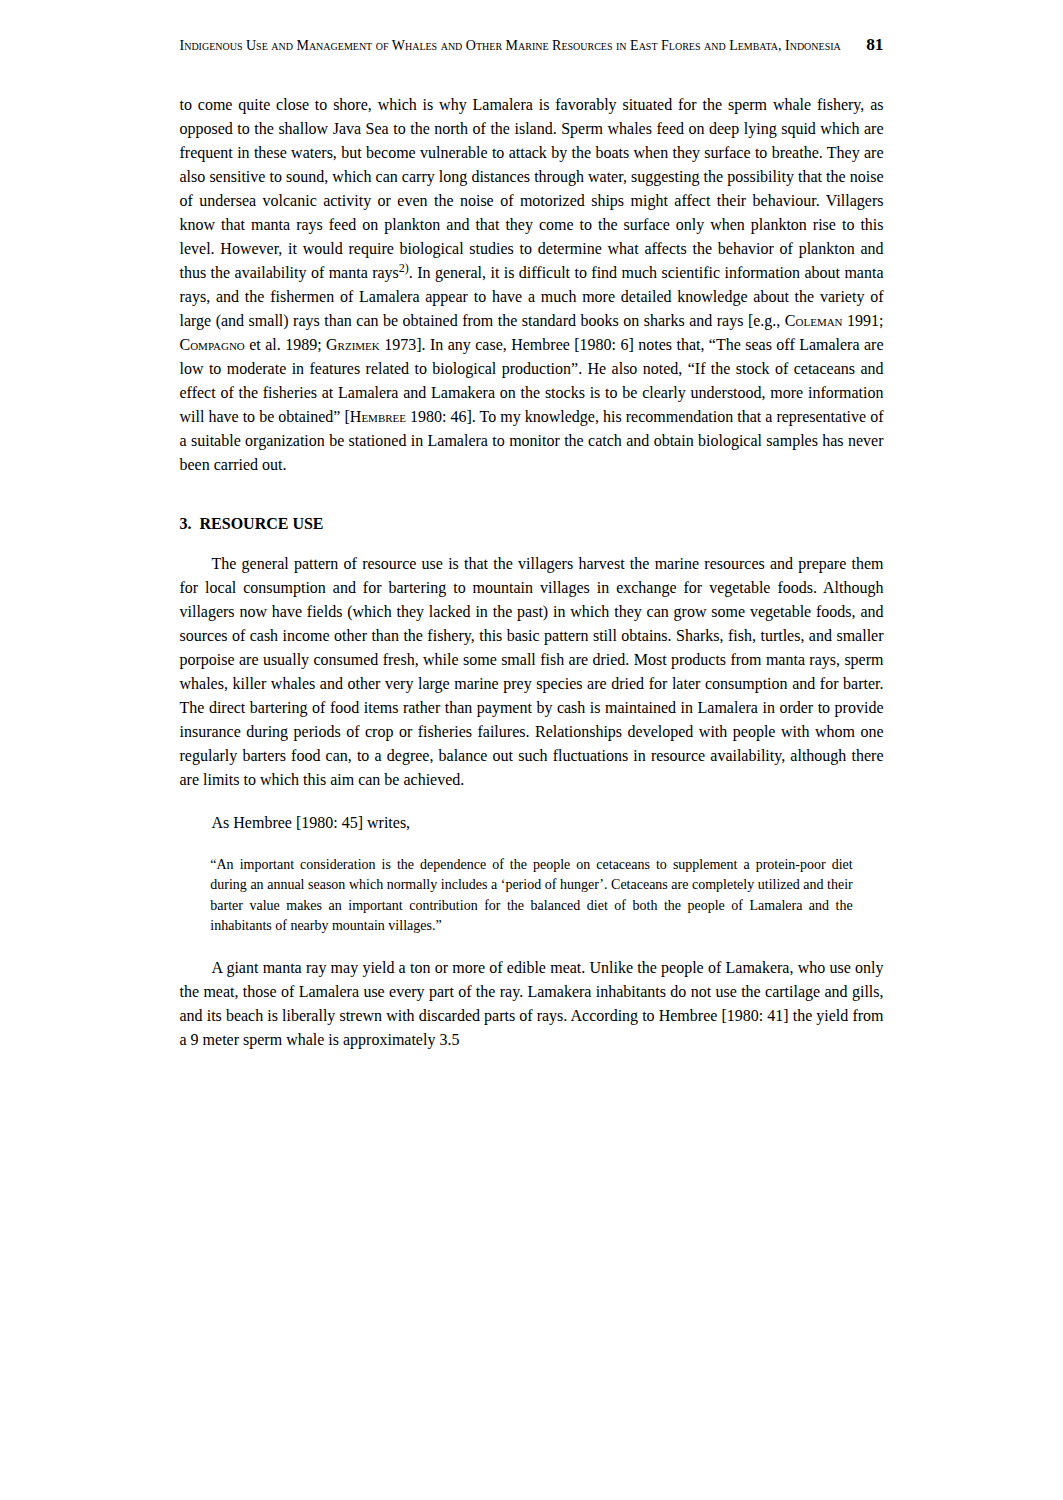Indigenous Use and Management of Whales and Other Marine Resources in East Flores and Lembata, Indonesia 81
to come quite close to shore, which is why Lamalera is favorably situated for the sperm whale fishery, as opposed to the shallow Java Sea to the north of the island. Sperm whales feed on deep lying squid which are frequent in these waters, but become vulnerable to attack by the boats when they surface to breathe. They are also sensitive to sound, which can carry long distances through water, suggesting the possibility that the noise of undersea volcanic activity or even the noise of motorized ships might affect their behaviour. Villagers know that manta rays feed on plankton and that they come to the surface only when plankton rise to this level. However, it would require biological studies to determine what affects the behavior of plankton and thus the availability of manta rays2). In general, it is difficult to find much scientific information about manta rays, and the fishermen of Lamalera appear to have a much more detailed knowledge about the variety of large (and small) rays than can be obtained from the standard books on sharks and rays [e.g., Coleman 1991; Compagno et al. 1989; Grzimek 1973]. In any case, Hembree [1980: 6] notes that, “The seas off Lamalera are low to moderate in features related to biological production”. He also noted, “If the stock of cetaceans and effect of the fisheries at Lamalera and Lamakera on the stocks is to be clearly understood, more information will have to be obtained” [Hembree 1980: 46]. To my knowledge, his recommendation that a representative of a suitable organization be stationed in Lamalera to monitor the catch and obtain biological samples has never been carried out.
3. RESOURCE USE
The general pattern of resource use is that the villagers harvest the marine resources and prepare them for local consumption and for bartering to mountain villages in exchange for vegetable foods. Although villagers now have fields (which they lacked in the past) in which they can grow some vegetable foods, and sources of cash income other than the fishery, this basic pattern still obtains. Sharks, fish, turtles, and smaller porpoise are usually consumed fresh, while some small fish are dried. Most products from manta rays, sperm whales, killer whales and other very large marine prey species are dried for later consumption and for barter. The direct bartering of food items rather than payment by cash is maintained in Lamalera in order to provide insurance during periods of crop or fisheries failures. Relationships developed with people with whom one regularly barters food can, to a degree, balance out such fluctuations in resource availability, although there are limits to which this aim can be achieved.
As Hembree [1980: 45] writes,
“An important consideration is the dependence of the people on cetaceans to supplement a protein-poor diet during an annual season which normally includes a ‘period of hunger’. Cetaceans are completely utilized and their barter value makes an important contribution for the balanced diet of both the people of Lamalera and the inhabitants of nearby mountain villages.”
A giant manta ray may yield a ton or more of edible meat. Unlike the people of Lamakera, who use only the meat, those of Lamalera use every part of the ray. Lamakera inhabitants do not use the cartilage and gills, and its beach is liberally strewn with discarded parts of rays. According to Hembree [1980: 41] the yield from a 9 meter sperm whale is approximately 3.5